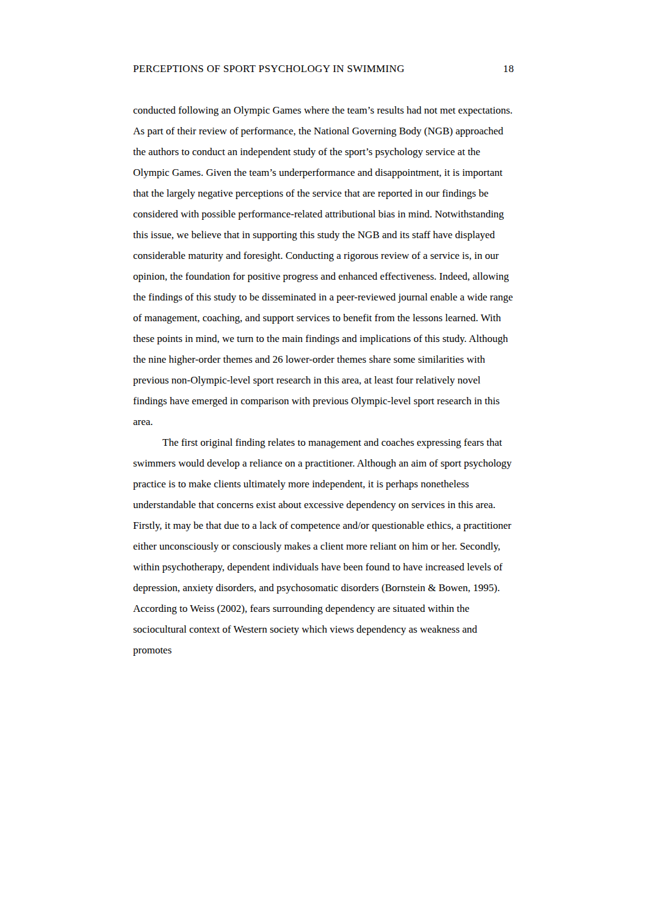Perceptions of Sport Psychology in Swimming 18
conducted following an Olympic Games where the team’s results had not met expectations. As part of their review of performance, the National Governing Body (NGB) approached the authors to conduct an independent study of the sport’s psychology service at the Olympic Games. Given the team’s underperformance and disappointment, it is important that the largely negative perceptions of the service that are reported in our findings be considered with possible performance-related attributional bias in mind. Notwithstanding this issue, we believe that in supporting this study the NGB and its staff have displayed considerable maturity and foresight. Conducting a rigorous review of a service is, in our opinion, the foundation for positive progress and enhanced effectiveness. Indeed, allowing the findings of this study to be disseminated in a peer-reviewed journal enable a wide range of management, coaching, and support services to benefit from the lessons learned. With these points in mind, we turn to the main findings and implications of this study. Although the nine higher-order themes and 26 lower-order themes share some similarities with previous non-Olympic-level sport research in this area, at least four relatively novel findings have emerged in comparison with previous Olympic-level sport research in this area.
The first original finding relates to management and coaches expressing fears that swimmers would develop a reliance on a practitioner. Although an aim of sport psychology practice is to make clients ultimately more independent, it is perhaps nonetheless understandable that concerns exist about excessive dependency on services in this area. Firstly, it may be that due to a lack of competence and/or questionable ethics, a practitioner either unconsciously or consciously makes a client more reliant on him or her. Secondly, within psychotherapy, dependent individuals have been found to have increased levels of depression, anxiety disorders, and psychosomatic disorders (Bornstein & Bowen, 1995). According to Weiss (2002), fears surrounding dependency are situated within the sociocultural context of Western society which views dependency as weakness and promotes